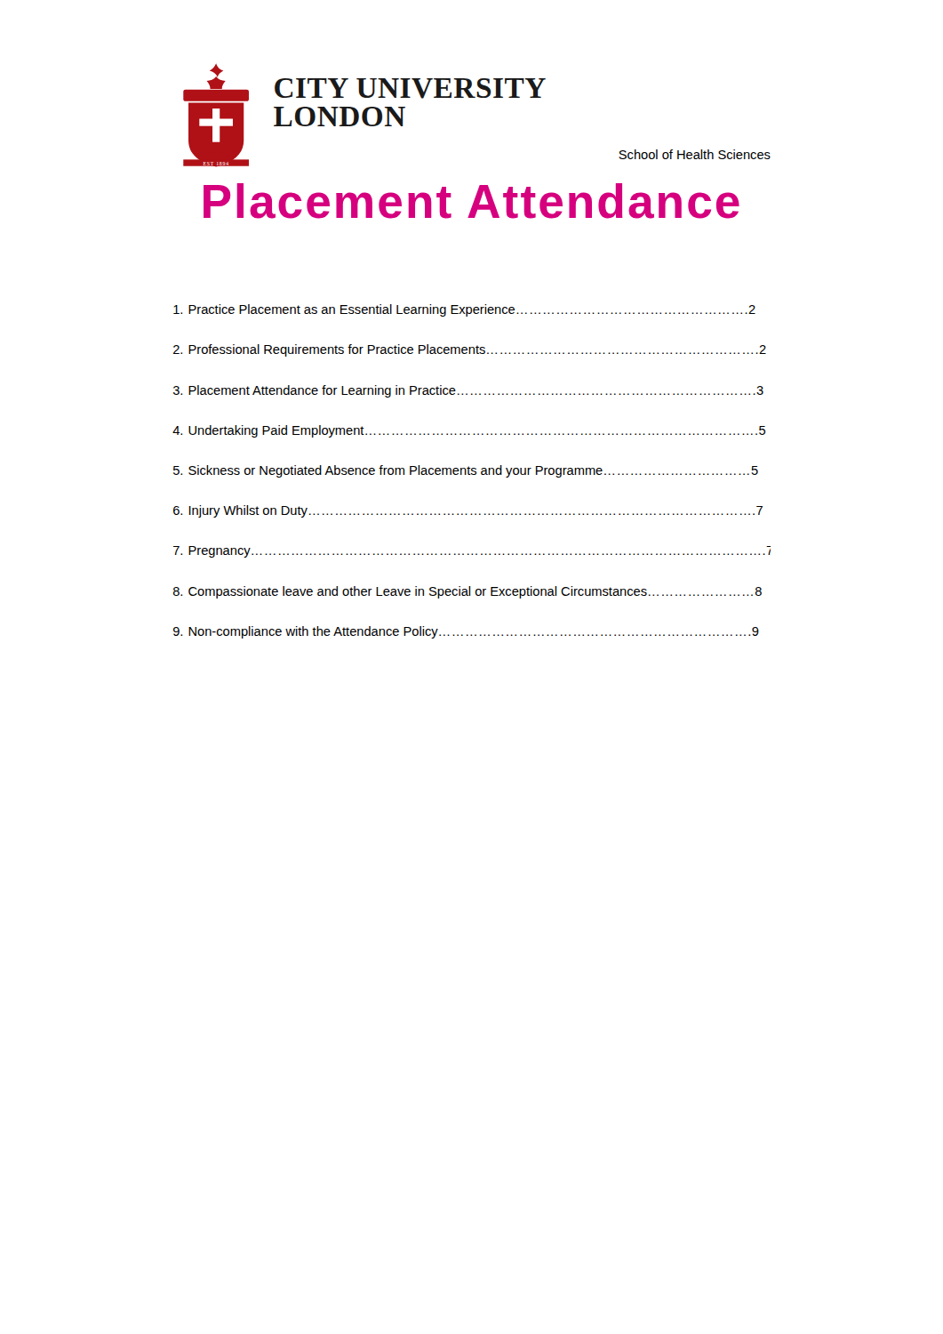EST 1894
CITY UNIVERSITY LONDON
School of Health Sciences
Placement Attendance
1. Practice Placement as an Essential Learning Experience……………………………………………. 2
2. Professional Requirements for Practice Placements……………………………………………………. 2
3. Placement Attendance for Learning in Practice…………………………………………………………. 3
4. Undertaking Paid Employment……………………………………………………………………………. 5
5. Sickness or Negotiated Absence from Placements and your Programme……………………………5
6. Injury Whilst on Duty………………………………………………………………………………………. 7
7. Pregnancy……………………………………………………………………………………………………. 7
8. Compassionate leave and other Leave in Special or Exceptional Circumstances……………………8
9. Non-compliance with the Attendance Policy……………………………………………………………. 9